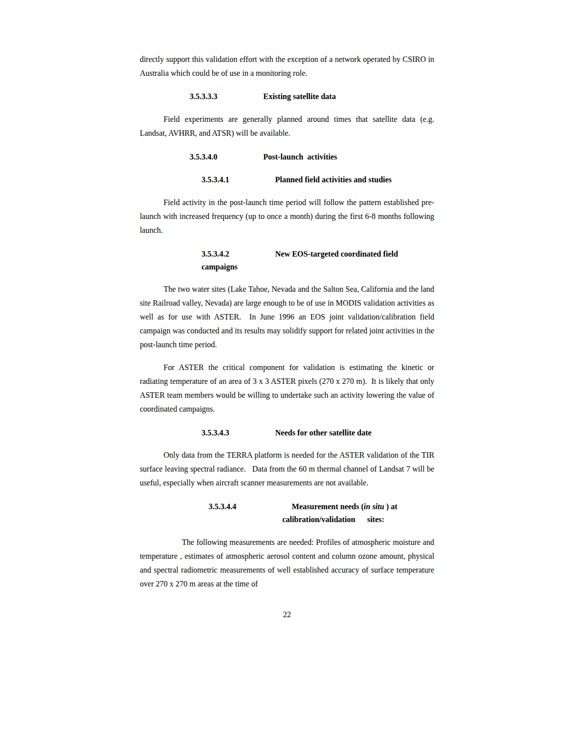directly support this validation effort with the exception of a network operated by CSIRO in Australia which could be of use in a monitoring role.
3.5.3.3.3 Existing satellite data
Field experiments are generally planned around times that satellite data (e.g. Landsat, AVHRR, and ATSR) will be available.
3.5.3.4.0 Post-launch activities
3.5.3.4.1 Planned field activities and studies
Field activity in the post-launch time period will follow the pattern established pre-launch with increased frequency (up to once a month) during the first 6-8 months following launch.
3.5.3.4.2 New EOS-targeted coordinated field campaigns
The two water sites (Lake Tahoe, Nevada and the Salton Sea, California and the land site Railroad valley, Nevada) are large enough to be of use in MODIS validation activities as well as for use with ASTER. In June 1996 an EOS joint validation/calibration field campaign was conducted and its results may solidify support for related joint activities in the post-launch time period.
For ASTER the critical component for validation is estimating the kinetic or radiating temperature of an area of 3 x 3 ASTER pixels (270 x 270 m). It is likely that only ASTER team members would be willing to undertake such an activity lowering the value of coordinated campaigns.
3.5.3.4.3 Needs for other satellite date
Only data from the TERRA platform is needed for the ASTER validation of the TIR surface leaving spectral radiance. Data from the 60 m thermal channel of Landsat 7 will be useful, especially when aircraft scanner measurements are not available.
3.5.3.4.4 Measurement needs (in situ ) atcalibration/validation sites:
The following measurements are needed: Profiles of atmospheric moisture and temperature , estimates of atmospheric aerosol content and column ozone amount, physical and spectral radiometric measurements of well established accuracy of surface temperature over 270 x 270 m areas at the time of
22